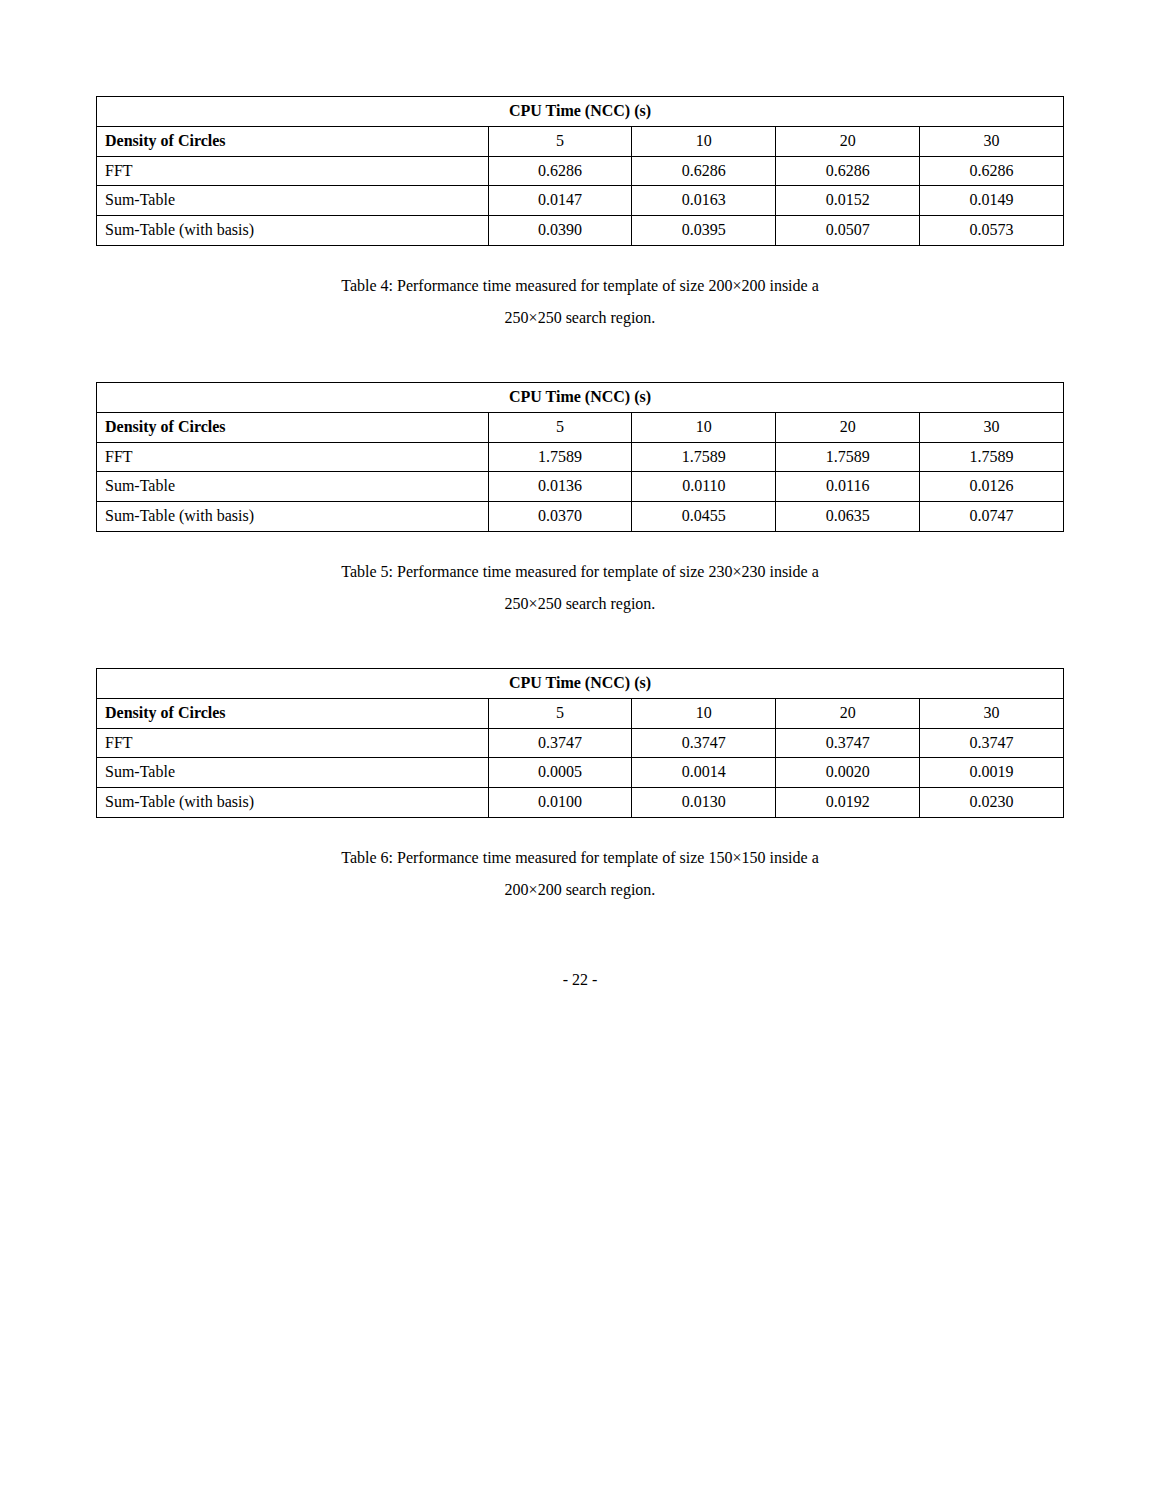| CPU Time (NCC) (s) |
| --- |
| Density of Circles | 5 | 10 | 20 | 30 |
| FFT | 0.6286 | 0.6286 | 0.6286 | 0.6286 |
| Sum-Table | 0.0147 | 0.0163 | 0.0152 | 0.0149 |
| Sum-Table (with basis) | 0.0390 | 0.0395 | 0.0507 | 0.0573 |
Table 4: Performance time measured for template of size 200×200 inside a
250×250 search region.
| CPU Time (NCC) (s) |
| --- |
| Density of Circles | 5 | 10 | 20 | 30 |
| FFT | 1.7589 | 1.7589 | 1.7589 | 1.7589 |
| Sum-Table | 0.0136 | 0.0110 | 0.0116 | 0.0126 |
| Sum-Table (with basis) | 0.0370 | 0.0455 | 0.0635 | 0.0747 |
Table 5: Performance time measured for template of size 230×230 inside a
250×250 search region.
| CPU Time (NCC) (s) |
| --- |
| Density of Circles | 5 | 10 | 20 | 30 |
| FFT | 0.3747 | 0.3747 | 0.3747 | 0.3747 |
| Sum-Table | 0.0005 | 0.0014 | 0.0020 | 0.0019 |
| Sum-Table (with basis) | 0.0100 | 0.0130 | 0.0192 | 0.0230 |
Table 6: Performance time measured for template of size 150×150 inside a
200×200 search region.
- 22 -